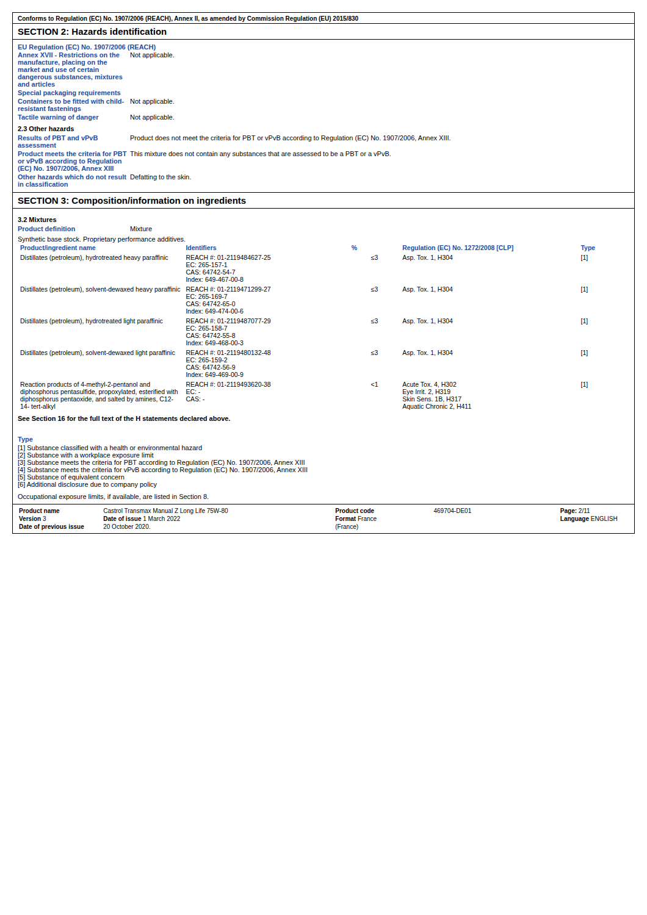Conforms to Regulation (EC) No. 1907/2006 (REACH), Annex II, as amended by Commission Regulation (EU) 2015/830
SECTION 2: Hazards identification
EU Regulation (EC) No. 1907/2006 (REACH)
| Annex XVII - Restrictions on the manufacture, placing on the market and use of certain dangerous substances, mixtures and articles | Not applicable. |
| Special packaging requirements | |
| Containers to be fitted with child-resistant fastenings | Not applicable. |
| Tactile warning of danger | Not applicable. |
2.3 Other hazards
| Results of PBT and vPvB assessment | Product does not meet the criteria for PBT or vPvB according to Regulation (EC) No. 1907/2006, Annex XIII. |
| Product meets the criteria for PBT or vPvB according to Regulation (EC) No. 1907/2006, Annex XIII | This mixture does not contain any substances that are assessed to be a PBT or a vPvB. |
| Other hazards which do not result in classification | Defatting to the skin. |
SECTION 3: Composition/information on ingredients
3.2 Mixtures
| Product definition | Mixture |
Synthetic base stock. Proprietary performance additives.
| Product/ingredient name | Identifiers | % | Regulation (EC) No. 1272/2008 [CLP] | Type |
| --- | --- | --- | --- | --- |
| Distillates (petroleum), hydrotreated heavy paraffinic | REACH #: 01-2119484627-25 EC: 265-157-1 CAS: 64742-54-7 Index: 649-467-00-8 | ≤3 | Asp. Tox. 1, H304 | [1] |
| Distillates (petroleum), solvent-dewaxed heavy paraffinic | REACH #: 01-2119471299-27 EC: 265-169-7 CAS: 64742-65-0 Index: 649-474-00-6 | ≤3 | Asp. Tox. 1, H304 | [1] |
| Distillates (petroleum), hydrotreated light paraffinic | REACH #: 01-2119487077-29 EC: 265-158-7 CAS: 64742-55-8 Index: 649-468-00-3 | ≤3 | Asp. Tox. 1, H304 | [1] |
| Distillates (petroleum), solvent-dewaxed light paraffinic | REACH #: 01-2119480132-48 EC: 265-159-2 CAS: 64742-56-9 Index: 649-469-00-9 | ≤3 | Asp. Tox. 1, H304 | [1] |
| Reaction products of 4-methyl-2-pentanol and diphosphorus pentasulfide, propoxylated, esterified with diphosphorus pentaoxide, and salted by amines, C12-14- tert-alkyl | REACH #: 01-2119493620-38 EC: - CAS: - | <1 | Acute Tox. 4, H302 Eye Irrit. 2, H319 Skin Sens. 1B, H317 Aquatic Chronic 2, H411 | [1] |
See Section 16 for the full text of the H statements declared above.
Type
[1] Substance classified with a health or environmental hazard
[2] Substance with a workplace exposure limit
[3] Substance meets the criteria for PBT according to Regulation (EC) No. 1907/2006, Annex XIII
[4] Substance meets the criteria for vPvB according to Regulation (EC) No. 1907/2006, Annex XIII
[5] Substance of equivalent concern
[6] Additional disclosure due to company policy
Occupational exposure limits, if available, are listed in Section 8.
| Product name | Castrol Transmax Manual Z Long Life 75W-80 | Product code | 469704-DE01 | Page: 2/11 |
| Version 3 | Date of issue 1 March 2022 | Format France | | Language ENGLISH |
| Date of previous issue | 20 October 2020. | (France) | | |